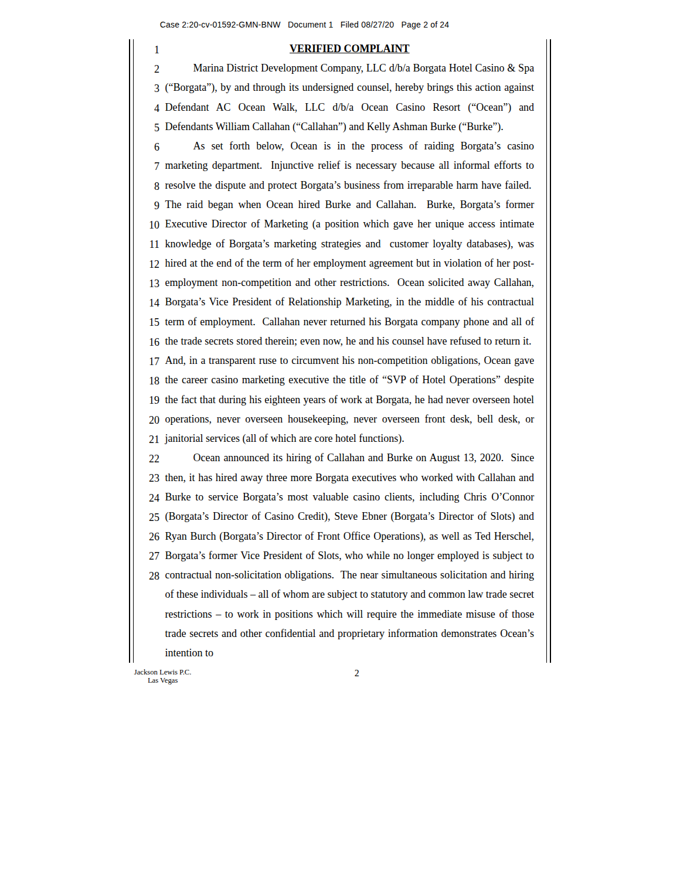Case 2:20-cv-01592-GMN-BNW Document 1 Filed 08/27/20 Page 2 of 24
1
2
3
4
5
6
7
8
9
10
11
12
13
14
15
16
17
18
19
20
21
22
23
24
25
26
27
28
VERIFIED COMPLAINT
Marina District Development Company, LLC d/b/a Borgata Hotel Casino & Spa (“Borgata”), by and through its undersigned counsel, hereby brings this action against Defendant AC Ocean Walk, LLC d/b/a Ocean Casino Resort (“Ocean”) and Defendants William Callahan (“Callahan”) and Kelly Ashman Burke (“Burke”).
As set forth below, Ocean is in the process of raiding Borgata’s casino marketing department. Injunctive relief is necessary because all informal efforts to resolve the dispute and protect Borgata’s business from irreparable harm have failed. The raid began when Ocean hired Burke and Callahan. Burke, Borgata’s former Executive Director of Marketing (a position which gave her unique access intimate knowledge of Borgata’s marketing strategies and customer loyalty databases), was hired at the end of the term of her employment agreement but in violation of her post-employment non-competition and other restrictions. Ocean solicited away Callahan, Borgata’s Vice President of Relationship Marketing, in the middle of his contractual term of employment. Callahan never returned his Borgata company phone and all of the trade secrets stored therein; even now, he and his counsel have refused to return it. And, in a transparent ruse to circumvent his non-competition obligations, Ocean gave the career casino marketing executive the title of “SVP of Hotel Operations” despite the fact that during his eighteen years of work at Borgata, he had never overseen hotel operations, never overseen housekeeping, never overseen front desk, bell desk, or janitorial services (all of which are core hotel functions).
Ocean announced its hiring of Callahan and Burke on August 13, 2020. Since then, it has hired away three more Borgata executives who worked with Callahan and Burke to service Borgata’s most valuable casino clients, including Chris O’Connor (Borgata’s Director of Casino Credit), Steve Ebner (Borgata’s Director of Slots) and Ryan Burch (Borgata’s Director of Front Office Operations), as well as Ted Herschel, Borgata’s former Vice President of Slots, who while no longer employed is subject to contractual non-solicitation obligations. The near simultaneous solicitation and hiring of these individuals – all of whom are subject to statutory and common law trade secret restrictions – to work in positions which will require the immediate misuse of those trade secrets and other confidential and proprietary information demonstrates Ocean’s intention to
Jackson Lewis P.C.
Las Vegas
2